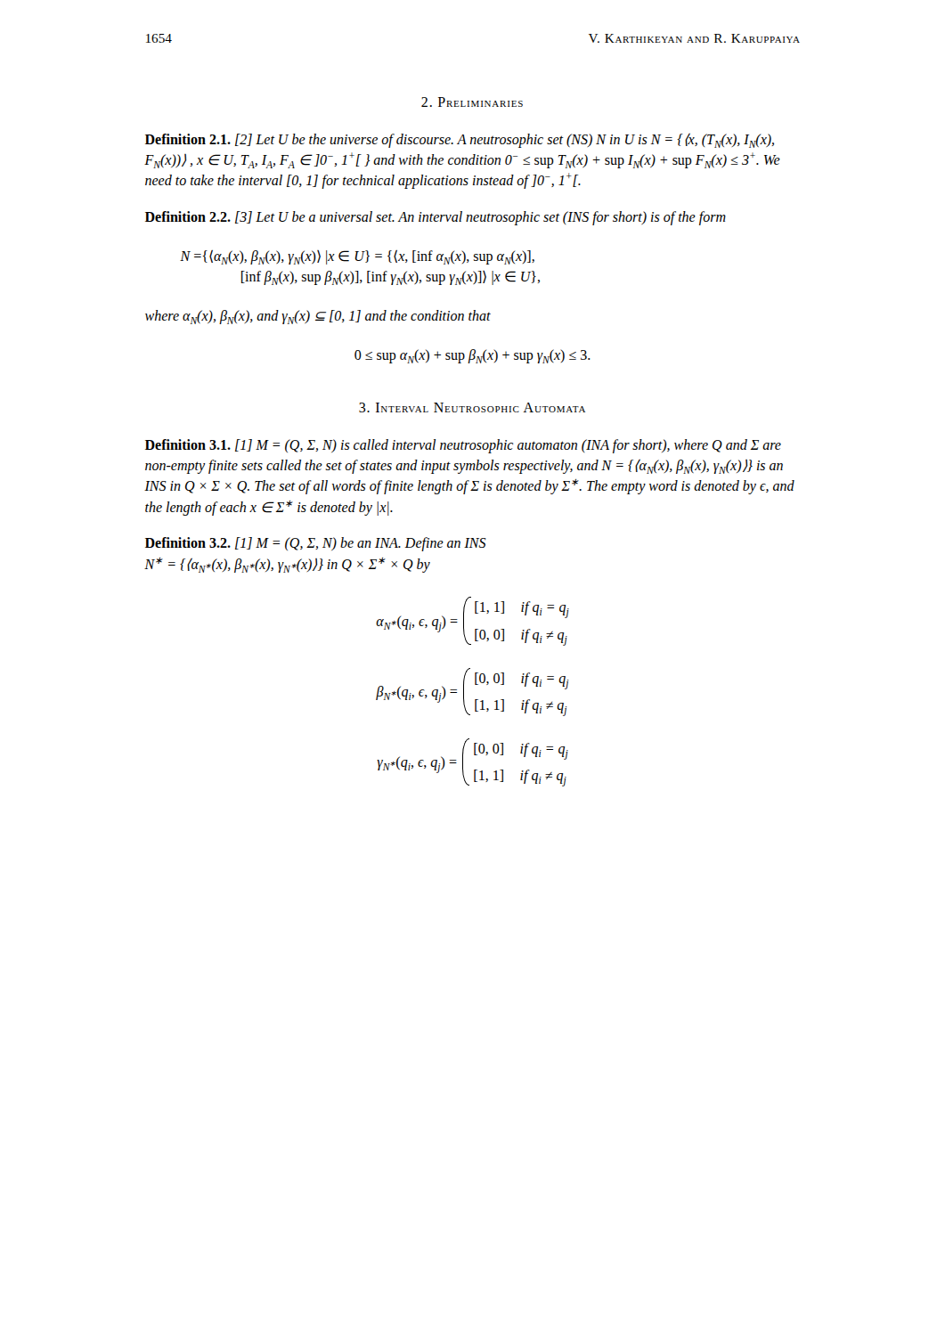1654 V. Karthikeyan and R. Karuppaiya
2. Preliminaries
Definition 2.1. [2] Let U be the universe of discourse. A neutrosophic set (NS) N in U is N = {⟨x, (TN(x), IN(x), FN(x))⟩ , x ∈ U, TA, IA, FA ∈ ]0−, 1+[ } and with the condition 0− ≤ sup TN(x) + sup IN(x) + sup FN(x) ≤ 3+. We need to take the interval [0, 1] for technical applications instead of ]0−, 1+[.
Definition 2.2. [3] Let U be a universal set. An interval neutrosophic set (INS for short) is of the form
N ={⟨αN(x), βN(x), γN(x)⟩ |x ∈ U} = {⟨x, [inf αN(x), sup αN(x)], [inf βN(x), sup βN(x)], [inf γN(x), sup γN(x)]⟩ |x ∈ U},
where αN(x), βN(x), and γN(x) ⊆ [0, 1] and the condition that
0 ≤ sup αN(x) + sup βN(x) + sup γN(x) ≤ 3.
3. Interval Neutrosophic Automata
Definition 3.1. [1] M = (Q, Σ, N) is called interval neutrosophic automaton (INA for short), where Q and Σ are non-empty finite sets called the set of states and input symbols respectively, and N = {⟨αN(x), βN(x), γN(x)⟩} is an INS in Q × Σ × Q. The set of all words of finite length of Σ is denoted by Σ∗. The empty word is denoted by ϵ, and the length of each x ∈ Σ∗ is denoted by |x|.
Definition 3.2. [1] M = (Q, Σ, N) be an INA. Define an INS
N∗ = {⟨αN∗(x), βN∗(x), γN∗(x)⟩} in Q × Σ∗ × Q by
αN∗(qi, ϵ, qj) = [1, 1] if qi = qj [0, 0] if qi ≠ qj
βN∗(qi, ϵ, qj) = [0, 0] if qi = qj [1, 1] if qi ≠ qj
γN∗(qi, ϵ, qj) = [0, 0] if qi = qj [1, 1] if qi ≠ qj